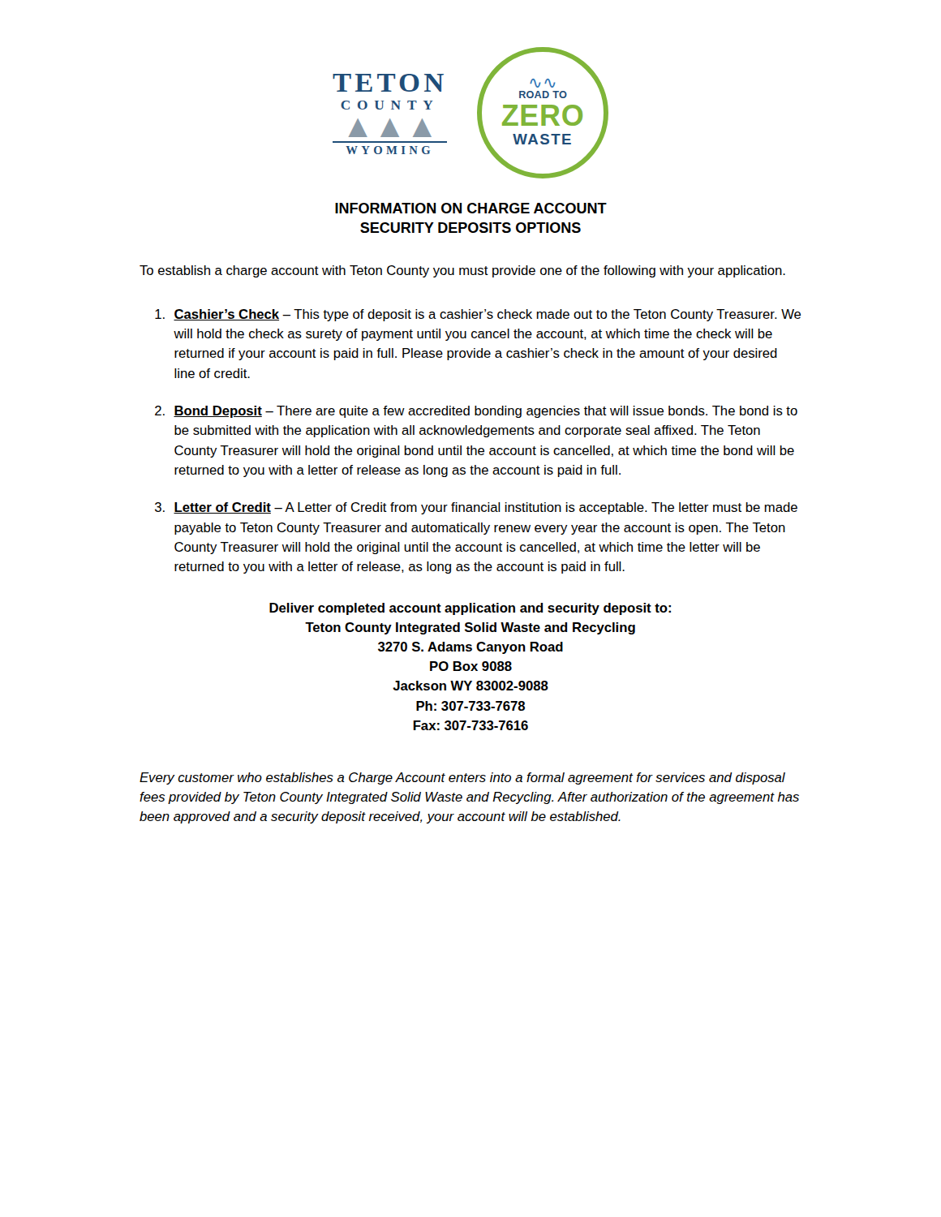TETON COUNTY ▲▲▲ WYOMING
∿∿ ROAD TO ZERO WASTE
INFORMATION ON CHARGE ACCOUNT SECURITY DEPOSITS OPTIONS
To establish a charge account with Teton County you must provide one of the following with your application.
Cashier’s Check – This type of deposit is a cashier’s check made out to the Teton County Treasurer. We will hold the check as surety of payment until you cancel the account, at which time the check will be returned if your account is paid in full. Please provide a cashier’s check in the amount of your desired line of credit.
Bond Deposit – There are quite a few accredited bonding agencies that will issue bonds. The bond is to be submitted with the application with all acknowledgements and corporate seal affixed. The Teton County Treasurer will hold the original bond until the account is cancelled, at which time the bond will be returned to you with a letter of release as long as the account is paid in full.
Letter of Credit – A Letter of Credit from your financial institution is acceptable. The letter must be made payable to Teton County Treasurer and automatically renew every year the account is open. The Teton County Treasurer will hold the original until the account is cancelled, at which time the letter will be returned to you with a letter of release, as long as the account is paid in full.
Deliver completed account application and security deposit to: Teton County Integrated Solid Waste and Recycling 3270 S. Adams Canyon Road PO Box 9088 Jackson WY 83002-9088 Ph: 307-733-7678 Fax: 307-733-7616
Every customer who establishes a Charge Account enters into a formal agreement for services and disposal fees provided by Teton County Integrated Solid Waste and Recycling. After authorization of the agreement has been approved and a security deposit received, your account will be established.